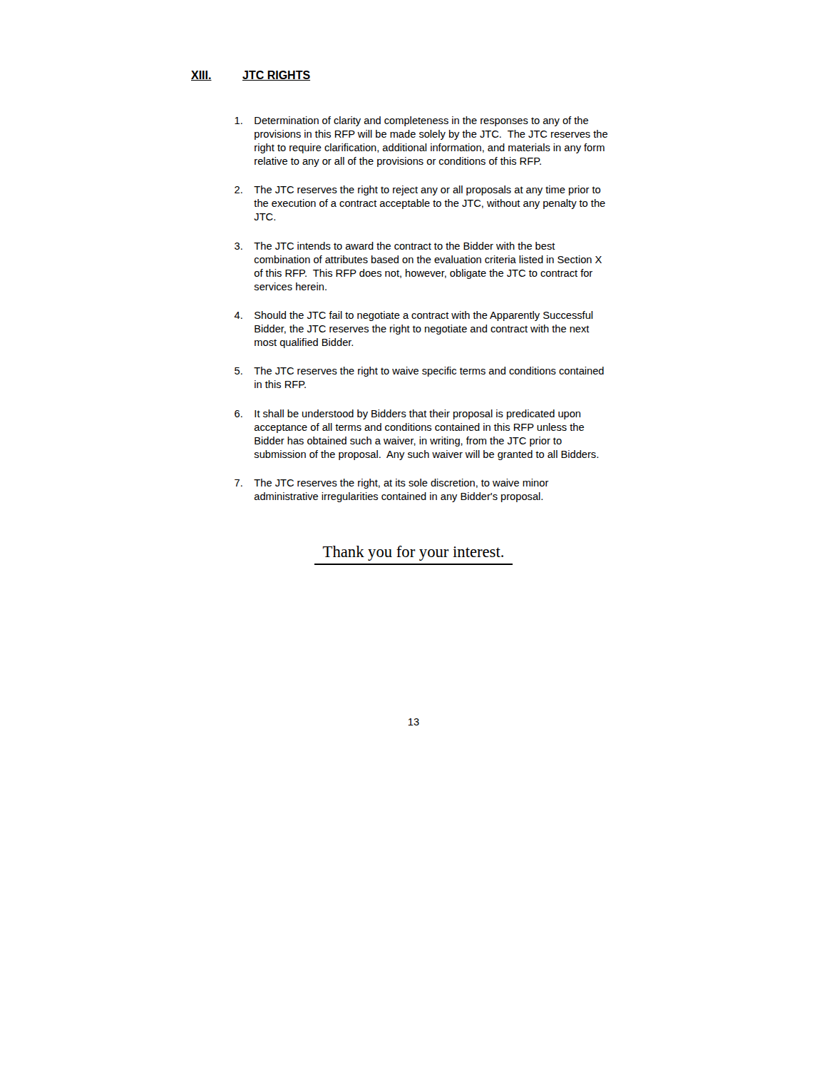XIII. JTC RIGHTS
Determination of clarity and completeness in the responses to any of the provisions in this RFP will be made solely by the JTC. The JTC reserves the right to require clarification, additional information, and materials in any form relative to any or all of the provisions or conditions of this RFP.
The JTC reserves the right to reject any or all proposals at any time prior to the execution of a contract acceptable to the JTC, without any penalty to the JTC.
The JTC intends to award the contract to the Bidder with the best combination of attributes based on the evaluation criteria listed in Section X of this RFP. This RFP does not, however, obligate the JTC to contract for services herein.
Should the JTC fail to negotiate a contract with the Apparently Successful Bidder, the JTC reserves the right to negotiate and contract with the next most qualified Bidder.
The JTC reserves the right to waive specific terms and conditions contained in this RFP.
It shall be understood by Bidders that their proposal is predicated upon acceptance of all terms and conditions contained in this RFP unless the Bidder has obtained such a waiver, in writing, from the JTC prior to submission of the proposal. Any such waiver will be granted to all Bidders.
The JTC reserves the right, at its sole discretion, to waive minor administrative irregularities contained in any Bidder's proposal.
Thank you for your interest.
13